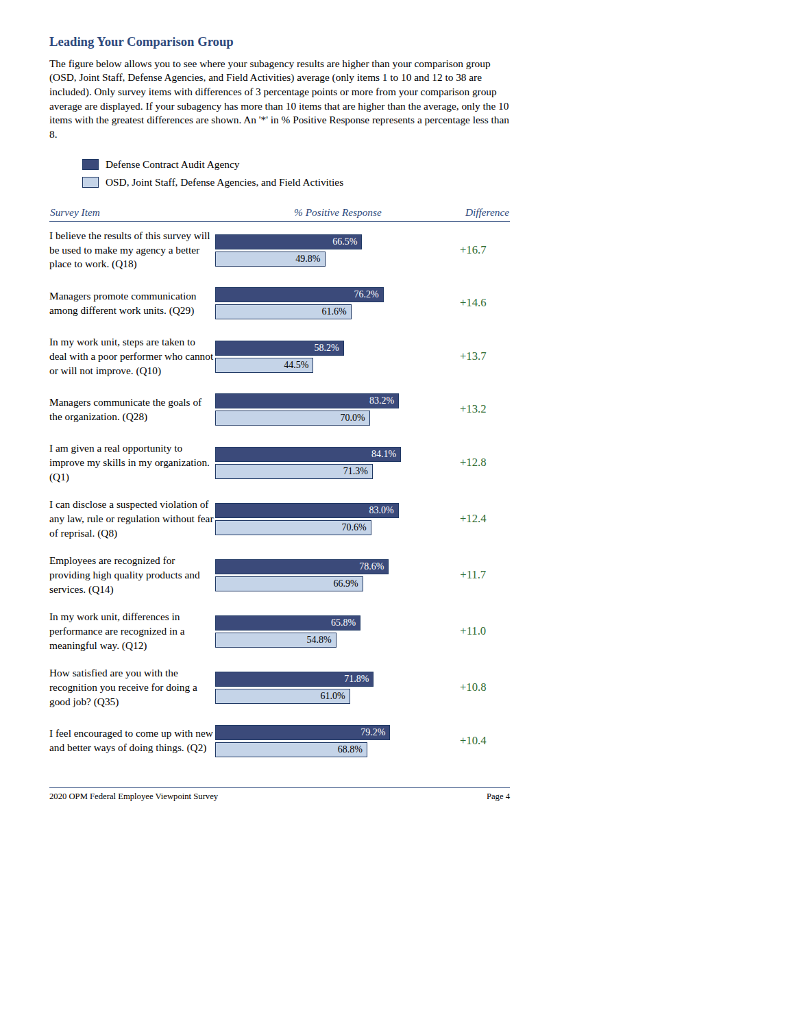Leading Your Comparison Group
The figure below allows you to see where your subagency results are higher than your comparison group (OSD, Joint Staff, Defense Agencies, and Field Activities) average (only items 1 to 10 and 12 to 38 are included). Only survey items with differences of 3 percentage points or more from your comparison group average are displayed. If your subagency has more than 10 items that are higher than the average, only the 10 items with the greatest differences are shown. An '*' in % Positive Response represents a percentage less than 8.
Defense Contract Audit Agency
OSD, Joint Staff, Defense Agencies, and Field Activities
| Survey Item | % Positive Response | Difference |
| --- | --- | --- |
| I believe the results of this survey will be used to make my agency a better place to work. (Q18) | 66.5% 49.8% | +16.7 |
| Managers promote communication among different work units. (Q29) | 76.2% 61.6% | +14.6 |
| In my work unit, steps are taken to deal with a poor performer who cannot or will not improve. (Q10) | 58.2% 44.5% | +13.7 |
| Managers communicate the goals of the organization. (Q28) | 83.2% 70.0% | +13.2 |
| I am given a real opportunity to improve my skills in my organization. (Q1) | 84.1% 71.3% | +12.8 |
| I can disclose a suspected violation of any law, rule or regulation without fear of reprisal. (Q8) | 83.0% 70.6% | +12.4 |
| Employees are recognized for providing high quality products and services. (Q14) | 78.6% 66.9% | +11.7 |
| In my work unit, differences in performance are recognized in a meaningful way. (Q12) | 65.8% 54.8% | +11.0 |
| How satisfied are you with the recognition you receive for doing a good job? (Q35) | 71.8% 61.0% | +10.8 |
| I feel encouraged to come up with new and better ways of doing things. (Q2) | 79.2% 68.8% | +10.4 |
2020 OPM Federal Employee Viewpoint Survey Page 4